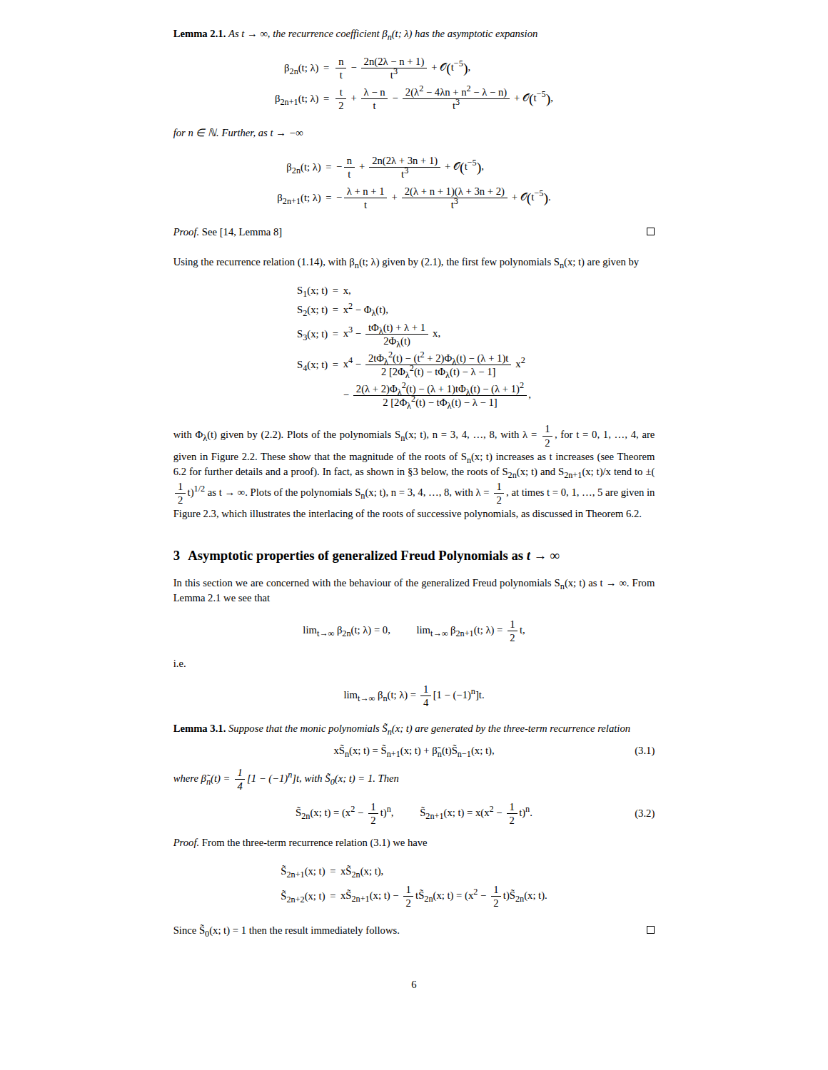Lemma 2.1. As t → ∞, the recurrence coefficient βn(t; λ) has the asymptotic expansion
| β 2n (t; λ) | = | n t − 2n(2λ − n + 1) t 3 + 𝒪 ( t −5 ) , |
| β 2n+1 (t; λ) | = | t 2 + λ − n t − 2(λ 2 − 4λn + n 2 − λ − n) t 3 + 𝒪 ( t −5 ) , |
for n ∈ ℕ. Further, as t → −∞
| β 2n (t; λ) | = | − n t + 2n(2λ + 3n + 1) t 3 + 𝒪 ( t −5 ) , |
| β 2n+1 (t; λ) | = | − λ + n + 1 t + 2(λ + n + 1)(λ + 3n + 2) t 3 + 𝒪 ( t −5 ) . |
Proof. See [14, Lemma 8]
Using the recurrence relation (1.14), with βn(t; λ) given by (2.1), the first few polynomials Sn(x; t) are given by
| S 1 (x; t) | = | x, |
| S 2 (x; t) | = | x 2 − Φ λ (t), |
| S 3 (x; t) | = | x 3 − tΦ λ (t) + λ + 1 2Φ λ (t) x, |
| S 4 (x; t) | = | x 4 − 2tΦ λ 2 (t) − (t 2 + 2)Φ λ (t) − (λ + 1)t 2 [2Φ λ 2 (t) − tΦ λ (t) − λ − 1] x 2 |
| | | − 2(λ + 2)Φ λ 2 (t) − (λ + 1)tΦ λ (t) − (λ + 1) 2 2 [2Φ λ 2 (t) − tΦ λ (t) − λ − 1] , |
with Φλ(t) given by (2.2). Plots of the polynomials Sn(x; t), n = 3, 4, …, 8, with λ = 12, for t = 0, 1, …, 4, are given in Figure 2.2. These show that the magnitude of the roots of Sn(x; t) increases as t increases (see Theorem 6.2 for further details and a proof). In fact, as shown in §3 below, the roots of S2n(x; t) and S2n+1(x; t)/x tend to ±(12t)1/2 as t → ∞. Plots of the polynomials Sn(x; t), n = 3, 4, …, 8, with λ = 12, at times t = 0, 1, …, 5 are given in Figure 2.3, which illustrates the interlacing of the roots of successive polynomials, as discussed in Theorem 6.2.
3 Asymptotic properties of generalized Freud Polynomials as t → ∞
In this section we are concerned with the behaviour of the generalized Freud polynomials Sn(x; t) as t → ∞. From Lemma 2.1 we see that
limt→∞ β2n(t; λ) = 0, limt→∞ β2n+1(t; λ) = 12t,
i.e.
limt→∞ βn(t; λ) = 14[1 − (−1)n]t.
Lemma 3.1. Suppose that the monic polynomials S̃n(x; t) are generated by the three-term recurrence relation
xS̃n(x; t) = S̃n+1(x; t) + β̃n(t)S̃n−1(x; t), (3.1)
where β̃n(t) = 14[1 − (−1)n]t, with S̃0(x; t) = 1. Then
S̃2n(x; t) = (x2 − 12t)n, S̃2n+1(x; t) = x(x2 − 12t)n. (3.2)
Proof. From the three-term recurrence relation (3.1) we have
| S̃ 2n+1 (x; t) | = | xS̃ 2n (x; t), |
| S̃ 2n+2 (x; t) | = | xS̃ 2n+1 (x; t) − 1 2 tS̃ 2n (x; t) = (x 2 − 1 2 t)S̃ 2n (x; t). |
Since S̃0(x; t) = 1 then the result immediately follows.
6